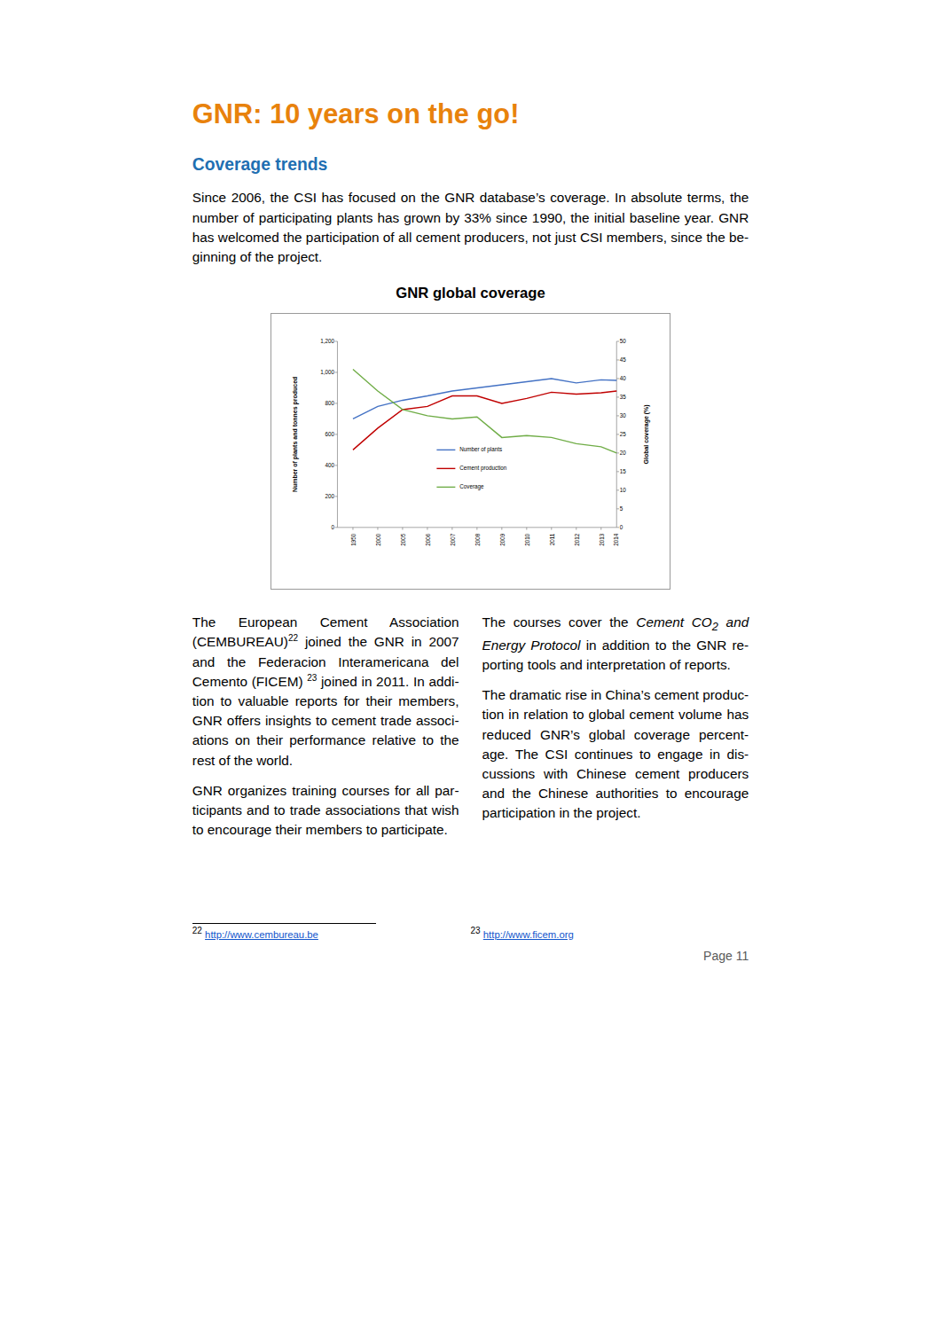GNR: 10 years on the go!
Coverage trends
Since 2006, the CSI has focused on the GNR database’s coverage. In absolute terms, the number of participating plants has grown by 33% since 1990, the initial baseline year. GNR has welcomed the participation of all cement producers, not just CSI members, since the beginning of the project.
GNR global coverage
1,200 1,000 800 600 400 200 0 50 45 40 35 30 25 20 15 10 5 0 Number of plants and tonnes produced Global coverage (%) 1950 2000 2005 2006 2007 2008 2009 2010 2011 2012 2013 2014 Number of plants Cement production Coverage
The European Cement Association (CEMBUREAU)22 joined the GNR in 2007 and the Federacion Interamericana del Cemento (FICEM) 23 joined in 2011. In addition to valuable reports for their members, GNR offers insights to cement trade associations on their performance relative to the rest of the world.
GNR organizes training courses for all participants and to trade associations that wish to encourage their members to participate.
The courses cover the Cement CO2 and Energy Protocol in addition to the GNR reporting tools and interpretation of reports.
The dramatic rise in China’s cement production in relation to global cement volume has reduced GNR’s global coverage percentage. The CSI continues to engage in discussions with Chinese cement producers and the Chinese authorities to encourage participation in the project.
22 http://www.cembureau.be
23 http://www.ficem.org
Page 11